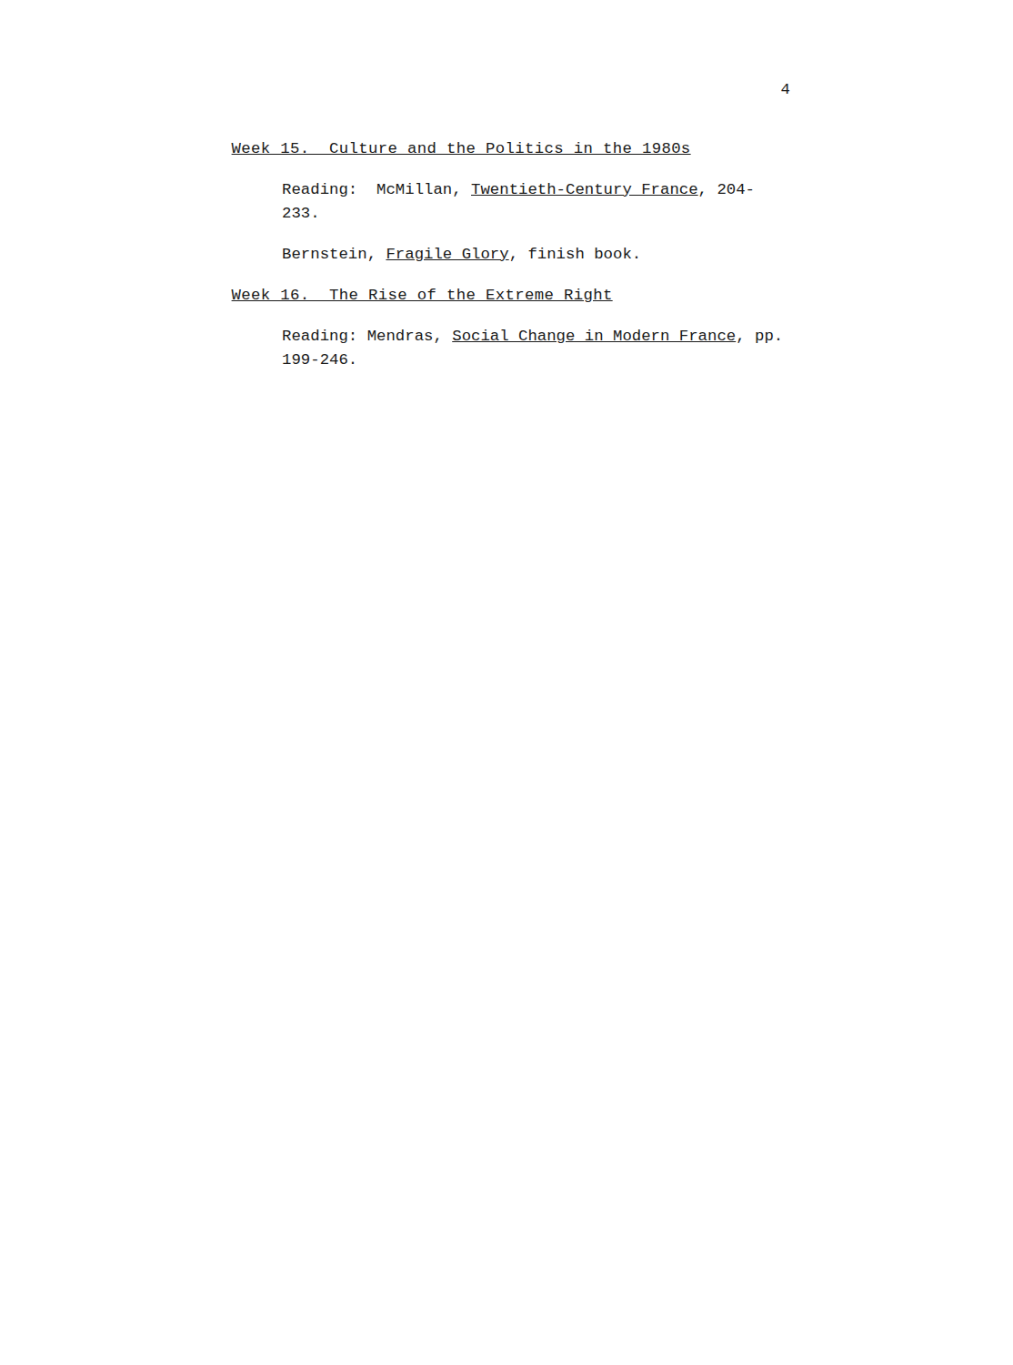4
Week 15. Culture and the Politics in the 1980s
Reading: McMillan, Twentieth-Century France, 204-233.
Bernstein, Fragile Glory, finish book.
Week 16. The Rise of the Extreme Right
Reading: Mendras, Social Change in Modern France, pp.
199-246.